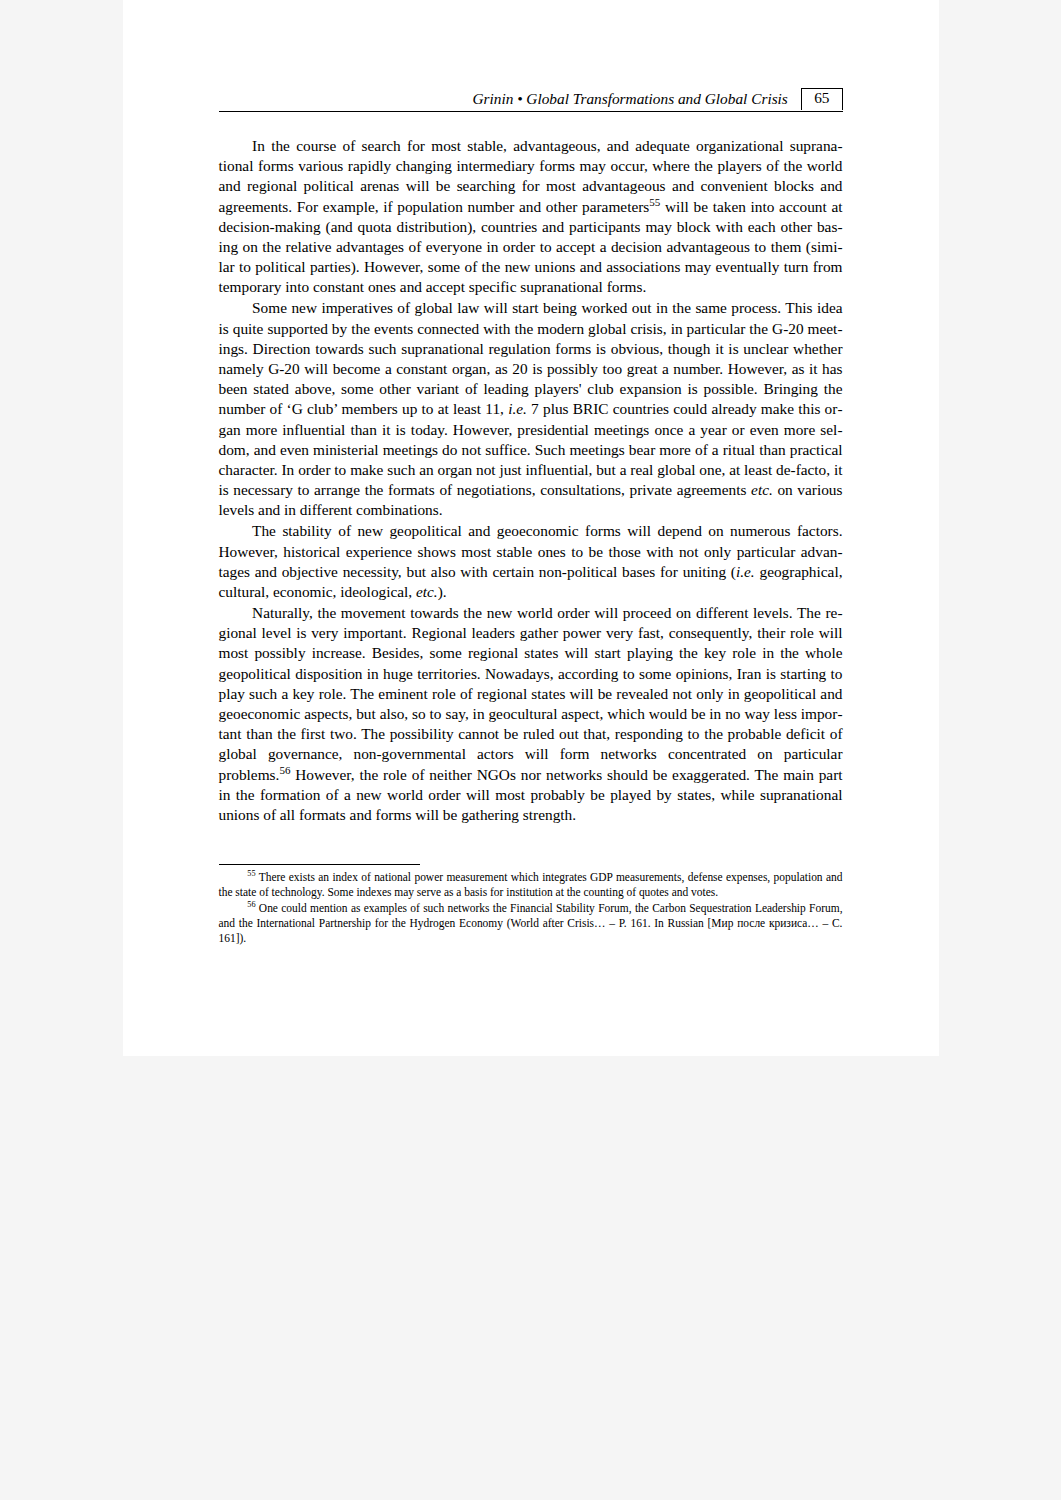Grinin • Global Transformations and Global Crisis
65
In the course of search for most stable, advantageous, and adequate organizational supranational forms various rapidly changing intermediary forms may occur, where the players of the world and regional political arenas will be searching for most advantageous and convenient blocks and agreements. For example, if population number and other parameters55 will be taken into account at decision-making (and quota distribution), countries and participants may block with each other basing on the relative advantages of everyone in order to accept a decision advantageous to them (similar to political parties). However, some of the new unions and associations may eventually turn from temporary into constant ones and accept specific supranational forms.
Some new imperatives of global law will start being worked out in the same process. This idea is quite supported by the events connected with the modern global crisis, in particular the G-20 meetings. Direction towards such supranational regulation forms is obvious, though it is unclear whether namely G-20 will become a constant organ, as 20 is possibly too great a number. However, as it has been stated above, some other variant of leading players' club expansion is possible. Bringing the number of ‘G club’ members up to at least 11, i.e. 7 plus BRIC countries could already make this organ more influential than it is today. However, presidential meetings once a year or even more seldom, and even ministerial meetings do not suffice. Such meetings bear more of a ritual than practical character. In order to make such an organ not just influential, but a real global one, at least de-facto, it is necessary to arrange the formats of negotiations, consultations, private agreements etc. on various levels and in different combinations.
The stability of new geopolitical and geoeconomic forms will depend on numerous factors. However, historical experience shows most stable ones to be those with not only particular advantages and objective necessity, but also with certain non-political bases for uniting (i.e. geographical, cultural, economic, ideological, etc.).
Naturally, the movement towards the new world order will proceed on different levels. The regional level is very important. Regional leaders gather power very fast, consequently, their role will most possibly increase. Besides, some regional states will start playing the key role in the whole geopolitical disposition in huge territories. Nowadays, according to some opinions, Iran is starting to play such a key role. The eminent role of regional states will be revealed not only in geopolitical and geoeconomic aspects, but also, so to say, in geocultural aspect, which would be in no way less important than the first two. The possibility cannot be ruled out that, responding to the probable deficit of global governance, non-governmental actors will form networks concentrated on particular problems.56 However, the role of neither NGOs nor networks should be exaggerated. The main part in the formation of a new world order will most probably be played by states, while supranational unions of all formats and forms will be gathering strength.
55 There exists an index of national power measurement which integrates GDP measurements, defense expenses, population and the state of technology. Some indexes may serve as a basis for institution at the counting of quotes and votes.
56 One could mention as examples of such networks the Financial Stability Forum, the Carbon Sequestration Leadership Forum, and the International Partnership for the Hydrogen Economy (World after Crisis… – P. 161. In Russian [Мир после кризиса… – С. 161]).